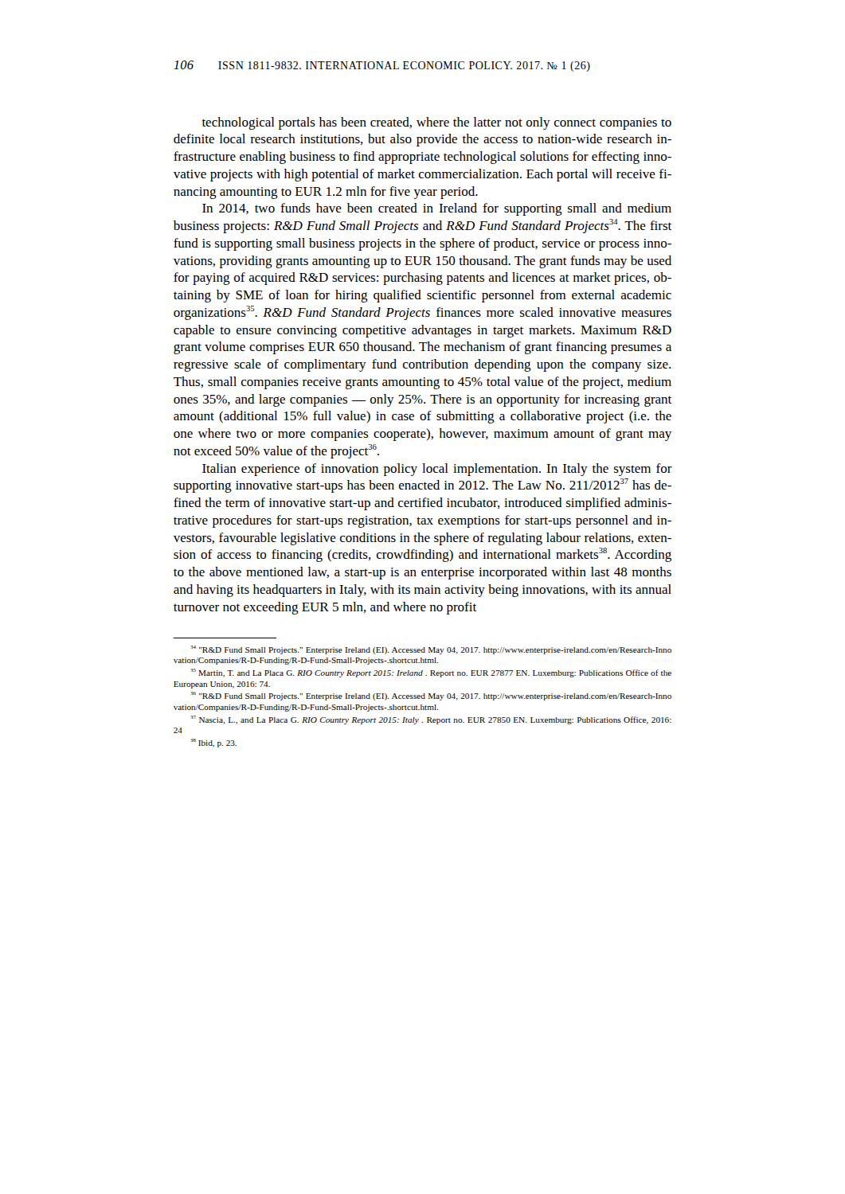106 ISSN 1811-9832. INTERNATIONAL ECONOMIC POLICY. 2017. № 1 (26)
technological portals has been created, where the latter not only connect companies to definite local research institutions, but also provide the access to nation-wide research infrastructure enabling business to find appropriate technological solutions for effecting innovative projects with high potential of market commercialization. Each portal will receive financing amounting to EUR 1.2 mln for five year period.
In 2014, two funds have been created in Ireland for supporting small and medium business projects: R&D Fund Small Projects and R&D Fund Standard Projects34. The first fund is supporting small business projects in the sphere of product, service or process innovations, providing grants amounting up to EUR 150 thousand. The grant funds may be used for paying of acquired R&D services: purchasing patents and licences at market prices, obtaining by SME of loan for hiring qualified scientific personnel from external academic organizations35. R&D Fund Standard Projects finances more scaled innovative measures capable to ensure convincing competitive advantages in target markets. Maximum R&D grant volume comprises EUR 650 thousand. The mechanism of grant financing presumes a regressive scale of complimentary fund contribution depending upon the company size. Thus, small companies receive grants amounting to 45% total value of the project, medium ones 35%, and large companies — only 25%. There is an opportunity for increasing grant amount (additional 15% full value) in case of submitting a collaborative project (i.e. the one where two or more companies cooperate), however, maximum amount of grant may not exceed 50% value of the project36.
Italian experience of innovation policy local implementation. In Italy the system for supporting innovative start-ups has been enacted in 2012. The Law No. 211/201237 has defined the term of innovative start-up and certified incubator, introduced simplified administrative procedures for start-ups registration, tax exemptions for start-ups personnel and investors, favourable legislative conditions in the sphere of regulating labour relations, extension of access to financing (credits, crowdfinding) and international markets38. According to the above mentioned law, a start-up is an enterprise incorporated within last 48 months and having its headquarters in Italy, with its main activity being innovations, with its annual turnover not exceeding EUR 5 mln, and where no profit
34 "R&D Fund Small Projects." Enterprise Ireland (EI). Accessed May 04, 2017. http://www.enterprise-ireland.com/en/Research-Innovation/Companies/R-D-Funding/R-D-Fund-Small-Projects-.shortcut.html.
35 Martin, T. and La Placa G. RIO Country Report 2015: Ireland . Report no. EUR 27877 EN. Luxemburg: Publications Office of the European Union, 2016: 74.
36 "R&D Fund Small Projects." Enterprise Ireland (EI). Accessed May 04, 2017. http://www.enterprise-ireland.com/en/Research-Innovation/Companies/R-D-Funding/R-D-Fund-Small-Projects-.shortcut.html.
37 Nascia, L., and La Placa G. RIO Country Report 2015: Italy . Report no. EUR 27850 EN. Luxemburg: Publications Office, 2016: 24
38 Ibid, p. 23.